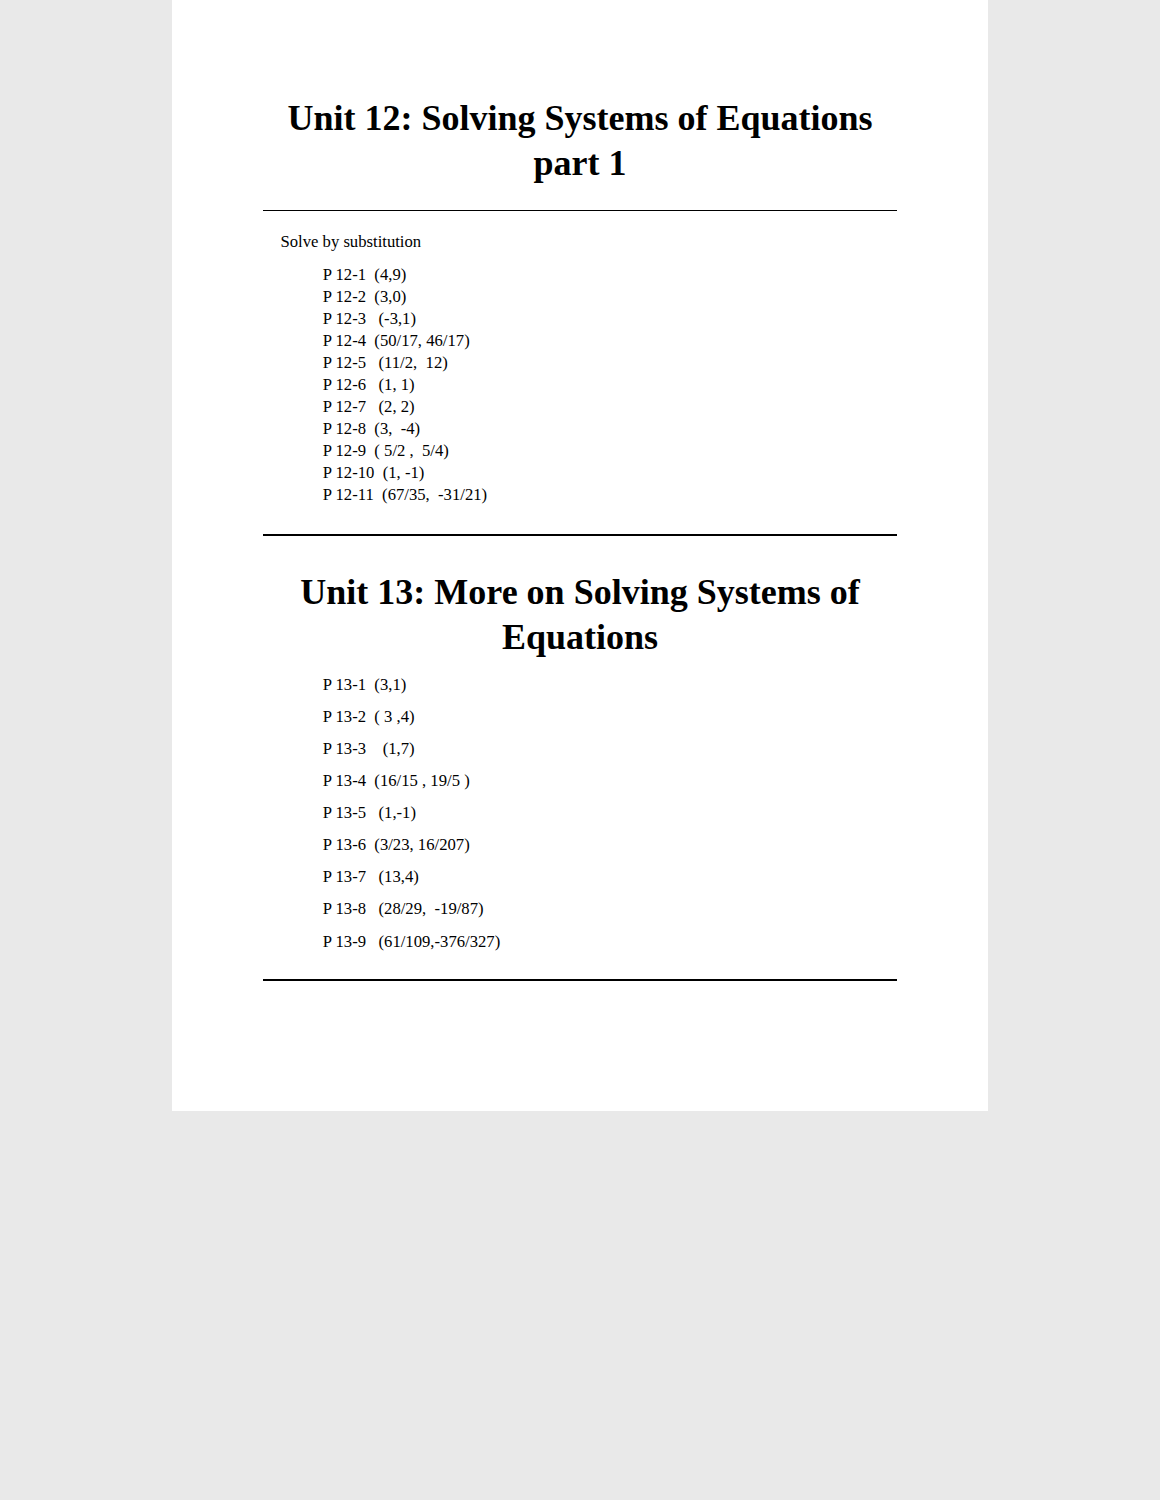Unit 12: Solving Systems of Equations
part 1
Solve by substitution
P 12-1 (4,9)
P 12-2 (3,0)
P 12-3 (-3,1)
P 12-4 (50/17, 46/17)
P 12-5 (11/2, 12)
P 12-6 (1, 1)
P 12-7 (2, 2)
P 12-8 (3, -4)
P 12-9 ( 5/2 , 5/4)
P 12-10 (1, -1)
P 12-11 (67/35, -31/21)
Unit 13: More on Solving Systems of Equations
P 13-1 (3,1)
P 13-2 ( 3 ,4)
P 13-3 (1,7)
P 13-4 (16/15 , 19/5 )
P 13-5 (1,-1)
P 13-6 (3/23, 16/207)
P 13-7 (13,4)
P 13-8 (28/29, -19/87)
P 13-9 (61/109,-376/327)